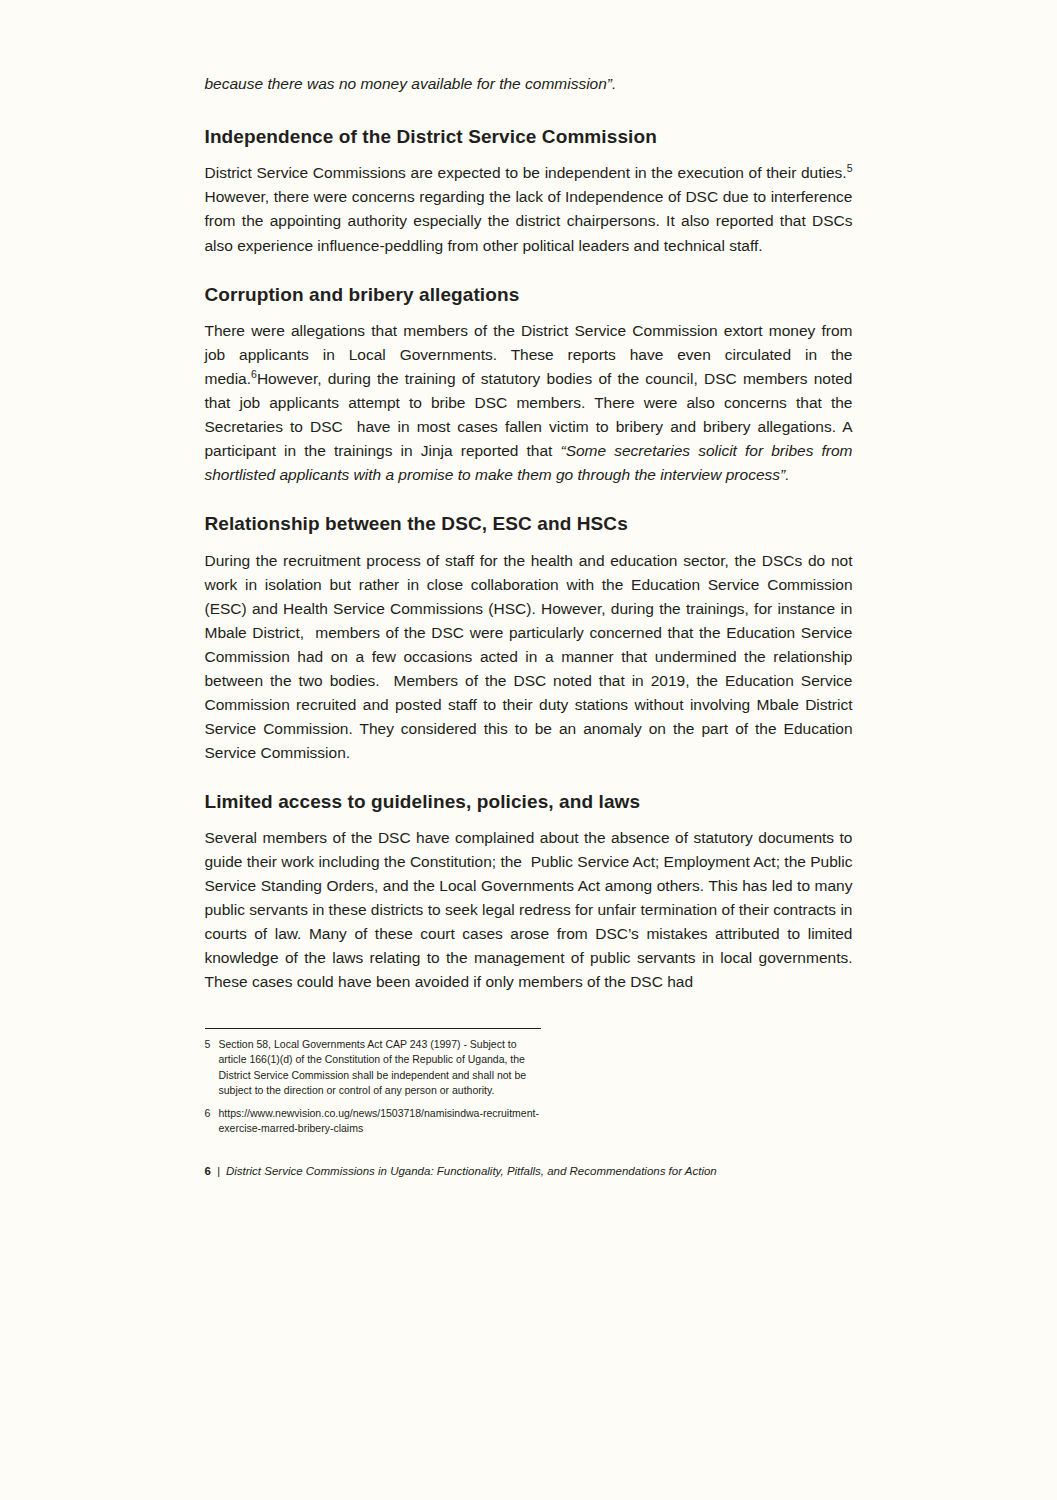because there was no money available for the commission”.
Independence of the District Service Commission
District Service Commissions are expected to be independent in the execution of their duties.5 However, there were concerns regarding the lack of Independence of DSC due to interference from the appointing authority especially the district chairpersons. It also reported that DSCs also experience influence-peddling from other political leaders and technical staff.
Corruption and bribery allegations
There were allegations that members of the District Service Commission extort money from job applicants in Local Governments. These reports have even circulated in the media.6However, during the training of statutory bodies of the council, DSC members noted that job applicants attempt to bribe DSC members. There were also concerns that the Secretaries to DSC have in most cases fallen victim to bribery and bribery allegations. A participant in the trainings in Jinja reported that “Some secretaries solicit for bribes from shortlisted applicants with a promise to make them go through the interview process”.
Relationship between the DSC, ESC and HSCs
During the recruitment process of staff for the health and education sector, the DSCs do not work in isolation but rather in close collaboration with the Education Service Commission (ESC) and Health Service Commissions (HSC). However, during the trainings, for instance in Mbale District, members of the DSC were particularly concerned that the Education Service Commission had on a few occasions acted in a manner that undermined the relationship between the two bodies. Members of the DSC noted that in 2019, the Education Service Commission recruited and posted staff to their duty stations without involving Mbale District Service Commission. They considered this to be an anomaly on the part of the Education Service Commission.
Limited access to guidelines, policies, and laws
Several members of the DSC have complained about the absence of statutory documents to guide their work including the Constitution; the Public Service Act; Employment Act; the Public Service Standing Orders, and the Local Governments Act among others. This has led to many public servants in these districts to seek legal redress for unfair termination of their contracts in courts of law. Many of these court cases arose from DSC’s mistakes attributed to limited knowledge of the laws relating to the management of public servants in local governments. These cases could have been avoided if only members of the DSC had
Section 58, Local Governments Act CAP 243 (1997) - Subject to article 166(1)(d) of the Constitution of the Republic of Uganda, the District Service Commission shall be independent and shall not be subject to the direction or control of any person or authority.
https://www.newvision.co.ug/news/1503718/namisindwa-recruitment-exercise-marred-bribery-claims
6|District Service Commissions in Uganda: Functionality, Pitfalls, and Recommendations for Action